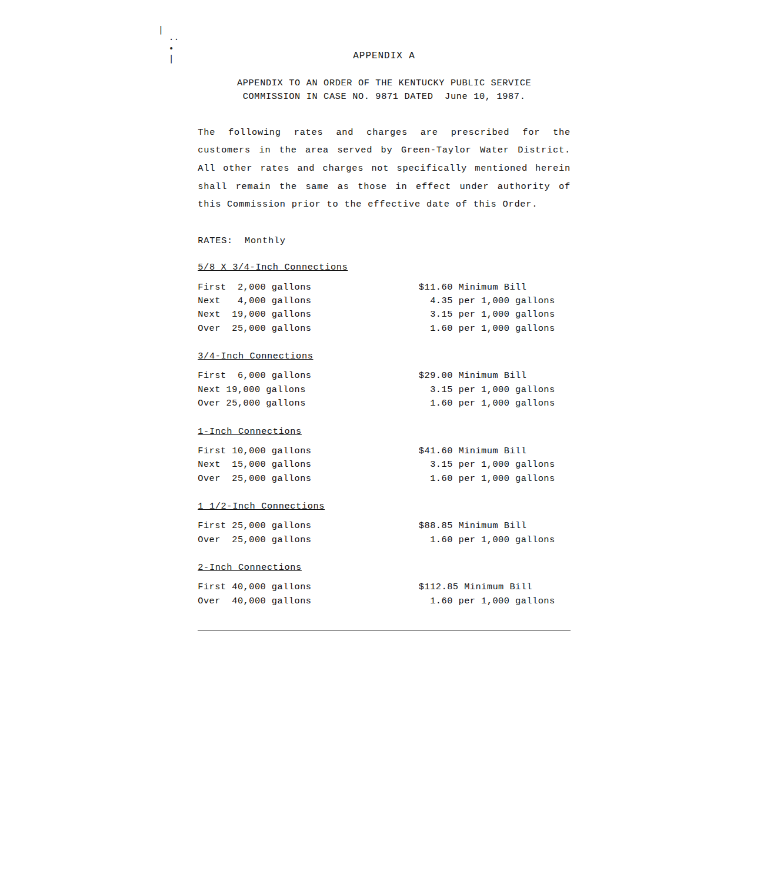∣ ·· • ∣
APPENDIX A
APPENDIX TO AN ORDER OF THE KENTUCKY PUBLIC SERVICE COMMISSION IN CASE NO. 9871 DATED June 10, 1987.
The following rates and charges are prescribed for the customers in the area served by Green-Taylor Water District. All other rates and charges not specifically mentioned herein shall remain the same as those in effect under authority of this Commission prior to the effective date of this Order.
RATES: Monthly
5/8 X 3/4-Inch Connections
| First 2,000 gallons | $11.60 Minimum Bill |
| Next 4,000 gallons | 4.35 per 1,000 gallons |
| Next 19,000 gallons | 3.15 per 1,000 gallons |
| Over 25,000 gallons | 1.60 per 1,000 gallons |
3/4-Inch Connections
| First 6,000 gallons | $29.00 Minimum Bill |
| Next 19,000 gallons | 3.15 per 1,000 gallons |
| Over 25,000 gallons | 1.60 per 1,000 gallons |
1-Inch Connections
| First 10,000 gallons | $41.60 Minimum Bill |
| Next 15,000 gallons | 3.15 per 1,000 gallons |
| Over 25,000 gallons | 1.60 per 1,000 gallons |
1 1/2-Inch Connections
| First 25,000 gallons | $88.85 Minimum Bill |
| Over 25,000 gallons | 1.60 per 1,000 gallons |
2-Inch Connections
| First 40,000 gallons | $112.85 Minimum Bill |
| Over 40,000 gallons | 1.60 per 1,000 gallons |